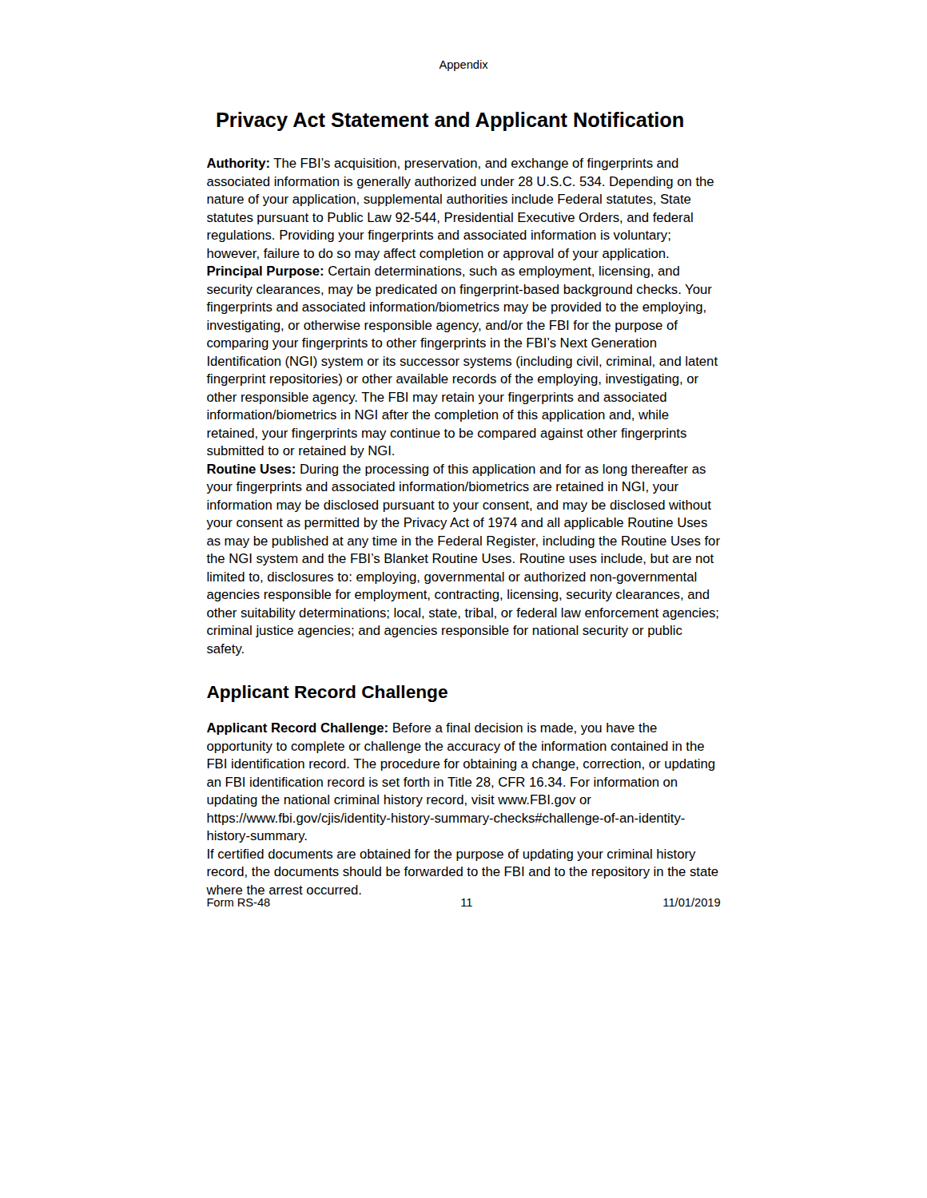Appendix
Privacy Act Statement and Applicant Notification
Authority: The FBI’s acquisition, preservation, and exchange of fingerprints and associated information is generally authorized under 28 U.S.C. 534. Depending on the nature of your application, supplemental authorities include Federal statutes, State statutes pursuant to Public Law 92-544, Presidential Executive Orders, and federal regulations. Providing your fingerprints and associated information is voluntary; however, failure to do so may affect completion or approval of your application.
Principal Purpose: Certain determinations, such as employment, licensing, and security clearances, may be predicated on fingerprint-based background checks. Your fingerprints and associated information/biometrics may be provided to the employing, investigating, or otherwise responsible agency, and/or the FBI for the purpose of comparing your fingerprints to other fingerprints in the FBI’s Next Generation Identification (NGI) system or its successor systems (including civil, criminal, and latent fingerprint repositories) or other available records of the employing, investigating, or other responsible agency. The FBI may retain your fingerprints and associated information/biometrics in NGI after the completion of this application and, while retained, your fingerprints may continue to be compared against other fingerprints submitted to or retained by NGI.
Routine Uses: During the processing of this application and for as long thereafter as your fingerprints and associated information/biometrics are retained in NGI, your information may be disclosed pursuant to your consent, and may be disclosed without your consent as permitted by the Privacy Act of 1974 and all applicable Routine Uses as may be published at any time in the Federal Register, including the Routine Uses for the NGI system and the FBI’s Blanket Routine Uses. Routine uses include, but are not limited to, disclosures to: employing, governmental or authorized non-governmental agencies responsible for employment, contracting, licensing, security clearances, and other suitability determinations; local, state, tribal, or federal law enforcement agencies; criminal justice agencies; and agencies responsible for national security or public safety.
Applicant Record Challenge
Applicant Record Challenge: Before a final decision is made, you have the opportunity to complete or challenge the accuracy of the information contained in the FBI identification record. The procedure for obtaining a change, correction, or updating an FBI identification record is set forth in Title 28, CFR 16.34. For information on updating the national criminal history record, visit www.FBI.gov or https://www.fbi.gov/cjis/identity-history-summary-checks#challenge-of-an-identity-history-summary.
If certified documents are obtained for the purpose of updating your criminal history record, the documents should be forwarded to the FBI and to the repository in the state where the arrest occurred.
Form RS-48
11
11/01/2019